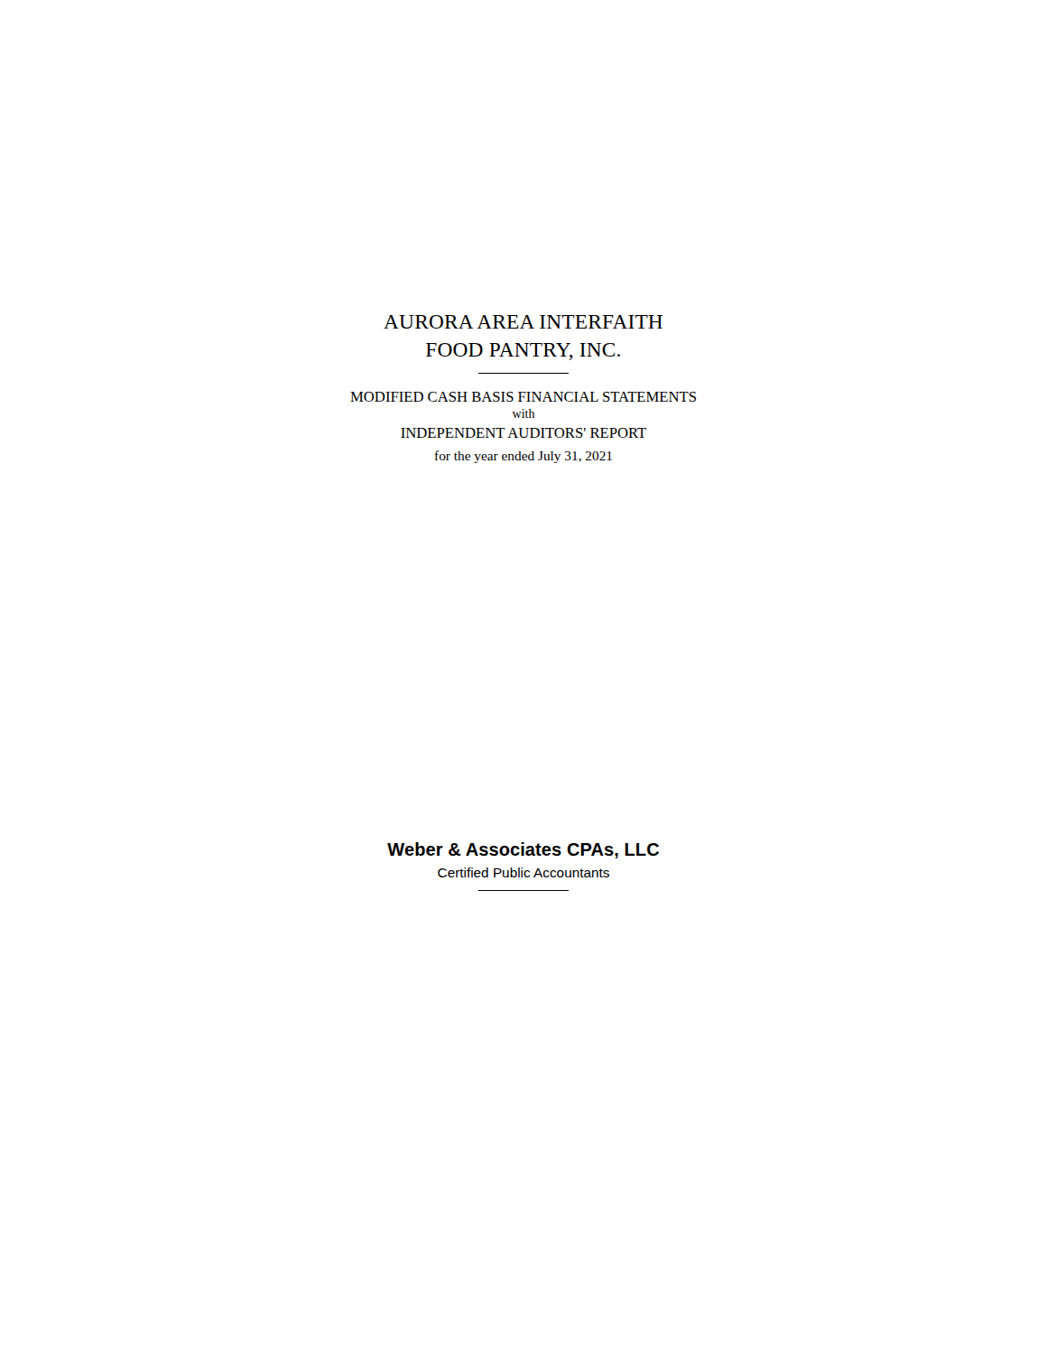AURORA AREA INTERFAITH
FOOD PANTRY, INC.
MODIFIED CASH BASIS FINANCIAL STATEMENTS
with
INDEPENDENT AUDITORS' REPORT
for the year ended July 31, 2021
Weber & Associates CPAs, LLC
Certified Public Accountants